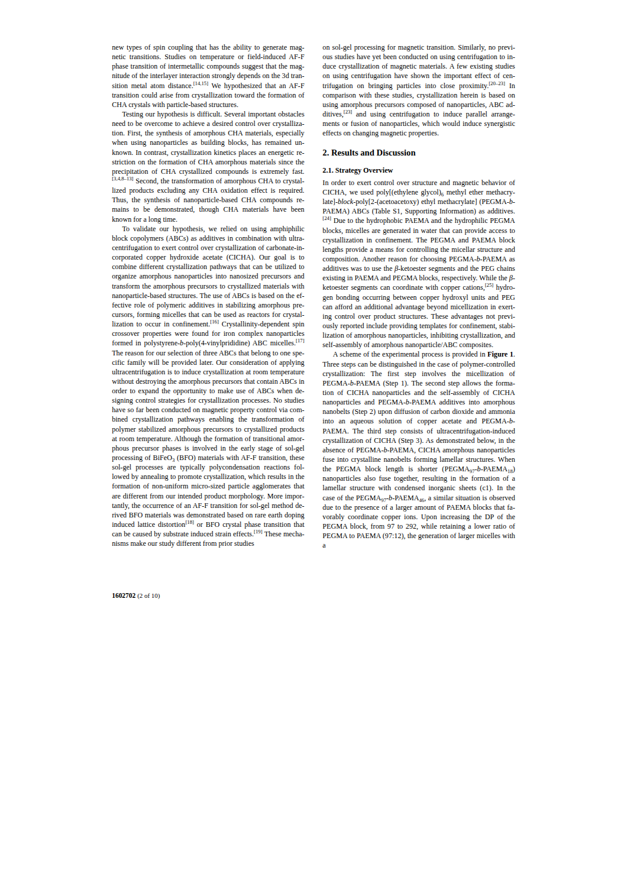new types of spin coupling that has the ability to generate magnetic transitions. Studies on temperature or field-induced AF-F phase transition of intermetallic compounds suggest that the magnitude of the interlayer interaction strongly depends on the 3d transition metal atom distance.[14,15] We hypothesized that an AF-F transition could arise from crystallization toward the formation of CHA crystals with particle-based structures.
Testing our hypothesis is difficult. Several important obstacles need to be overcome to achieve a desired control over crystallization. First, the synthesis of amorphous CHA materials, especially when using nanoparticles as building blocks, has remained unknown. In contrast, crystallization kinetics places an energetic restriction on the formation of CHA amorphous materials since the precipitation of CHA crystallized compounds is extremely fast.[3,4,8–13] Second, the transformation of amorphous CHA to crystallized products excluding any CHA oxidation effect is required. Thus, the synthesis of nanoparticle-based CHA compounds remains to be demonstrated, though CHA materials have been known for a long time.
To validate our hypothesis, we relied on using amphiphilic block copolymers (ABCs) as additives in combination with ultracentrifugation to exert control over crystallization of carbonate-incorporated copper hydroxide acetate (CICHA). Our goal is to combine different crystallization pathways that can be utilized to organize amorphous nanoparticles into nanosized precursors and transform the amorphous precursors to crystallized materials with nanoparticle-based structures. The use of ABCs is based on the effective role of polymeric additives in stabilizing amorphous precursors, forming micelles that can be used as reactors for crystallization to occur in confinement.[16] Crystallinity-dependent spin crossover properties were found for iron complex nanoparticles formed in polystyrene-b-poly(4-vinylprididine) ABC micelles.[17] The reason for our selection of three ABCs that belong to one specific family will be provided later. Our consideration of applying ultracentrifugation is to induce crystallization at room temperature without destroying the amorphous precursors that contain ABCs in order to expand the opportunity to make use of ABCs when designing control strategies for crystallization processes. No studies have so far been conducted on magnetic property control via combined crystallization pathways enabling the transformation of polymer stabilized amorphous precursors to crystallized products at room temperature. Although the formation of transitional amorphous precursor phases is involved in the early stage of sol-gel processing of BiFeO3 (BFO) materials with AF-F transition, these sol-gel processes are typically polycondensation reactions followed by annealing to promote crystallization, which results in the formation of non-uniform micro-sized particle agglomerates that are different from our intended product morphology. More importantly, the occurrence of an AF-F transition for sol-gel method derived BFO materials was demonstrated based on rare earth doping induced lattice distortion[18] or BFO crystal phase transition that can be caused by substrate induced strain effects.[19] These mechanisms make our study different from prior studies
on sol-gel processing for magnetic transition. Similarly, no previous studies have yet been conducted on using centrifugation to induce crystallization of magnetic materials. A few existing studies on using centrifugation have shown the important effect of centrifugation on bringing particles into close proximity.[20–23] In comparison with these studies, crystallization herein is based on using amorphous precursors composed of nanoparticles, ABC additives,[23] and using centrifugation to induce parallel arrangements or fusion of nanoparticles, which would induce synergistic effects on changing magnetic properties.
2. Results and Discussion
2.1. Strategy Overview
In order to exert control over structure and magnetic behavior of CICHA, we used poly[(ethylene glycol)6 methyl ether methacrylate]-block-poly[2-(acetoacetoxy) ethyl methacrylate] (PEGMA-b-PAEMA) ABCs (Table S1, Supporting Information) as additives.[24] Due to the hydrophobic PAEMA and the hydrophilic PEGMA blocks, micelles are generated in water that can provide access to crystallization in confinement. The PEGMA and PAEMA block lengths provide a means for controlling the micellar structure and composition. Another reason for choosing PEGMA-b-PAEMA as additives was to use the β-ketoester segments and the PEG chains existing in PAEMA and PEGMA blocks, respectively. While the β-ketoester segments can coordinate with copper cations,[25] hydrogen bonding occurring between copper hydroxyl units and PEG can afford an additional advantage beyond micellization in exerting control over product structures. These advantages not previously reported include providing templates for confinement, stabilization of amorphous nanoparticles, inhibiting crystallization, and self-assembly of amorphous nanoparticle/ABC composites.
A scheme of the experimental process is provided in Figure 1. Three steps can be distinguished in the case of polymer-controlled crystallization: The first step involves the micellization of PEGMA-b-PAEMA (Step 1). The second step allows the formation of CICHA nanoparticles and the self-assembly of CICHA nanoparticles and PEGMA-b-PAEMA additives into amorphous nanobelts (Step 2) upon diffusion of carbon dioxide and ammonia into an aqueous solution of copper acetate and PEGMA-b-PAEMA. The third step consists of ultracentrifugation-induced crystallization of CICHA (Step 3). As demonstrated below, in the absence of PEGMA-b-PAEMA, CICHA amorphous nanoparticles fuse into crystalline nanobelts forming lamellar structures. When the PEGMA block length is shorter (PEGMA97-b-PAEMA18) nanoparticles also fuse together, resulting in the formation of a lamellar structure with condensed inorganic sheets (c1). In the case of the PEGMA97-b-PAEMA46, a similar situation is observed due to the presence of a larger amount of PAEMA blocks that favorably coordinate copper ions. Upon increasing the DP of the PEGMA block, from 97 to 292, while retaining a lower ratio of PEGMA to PAEMA (97:12), the generation of larger micelles with a
1602702 (2 of 10)